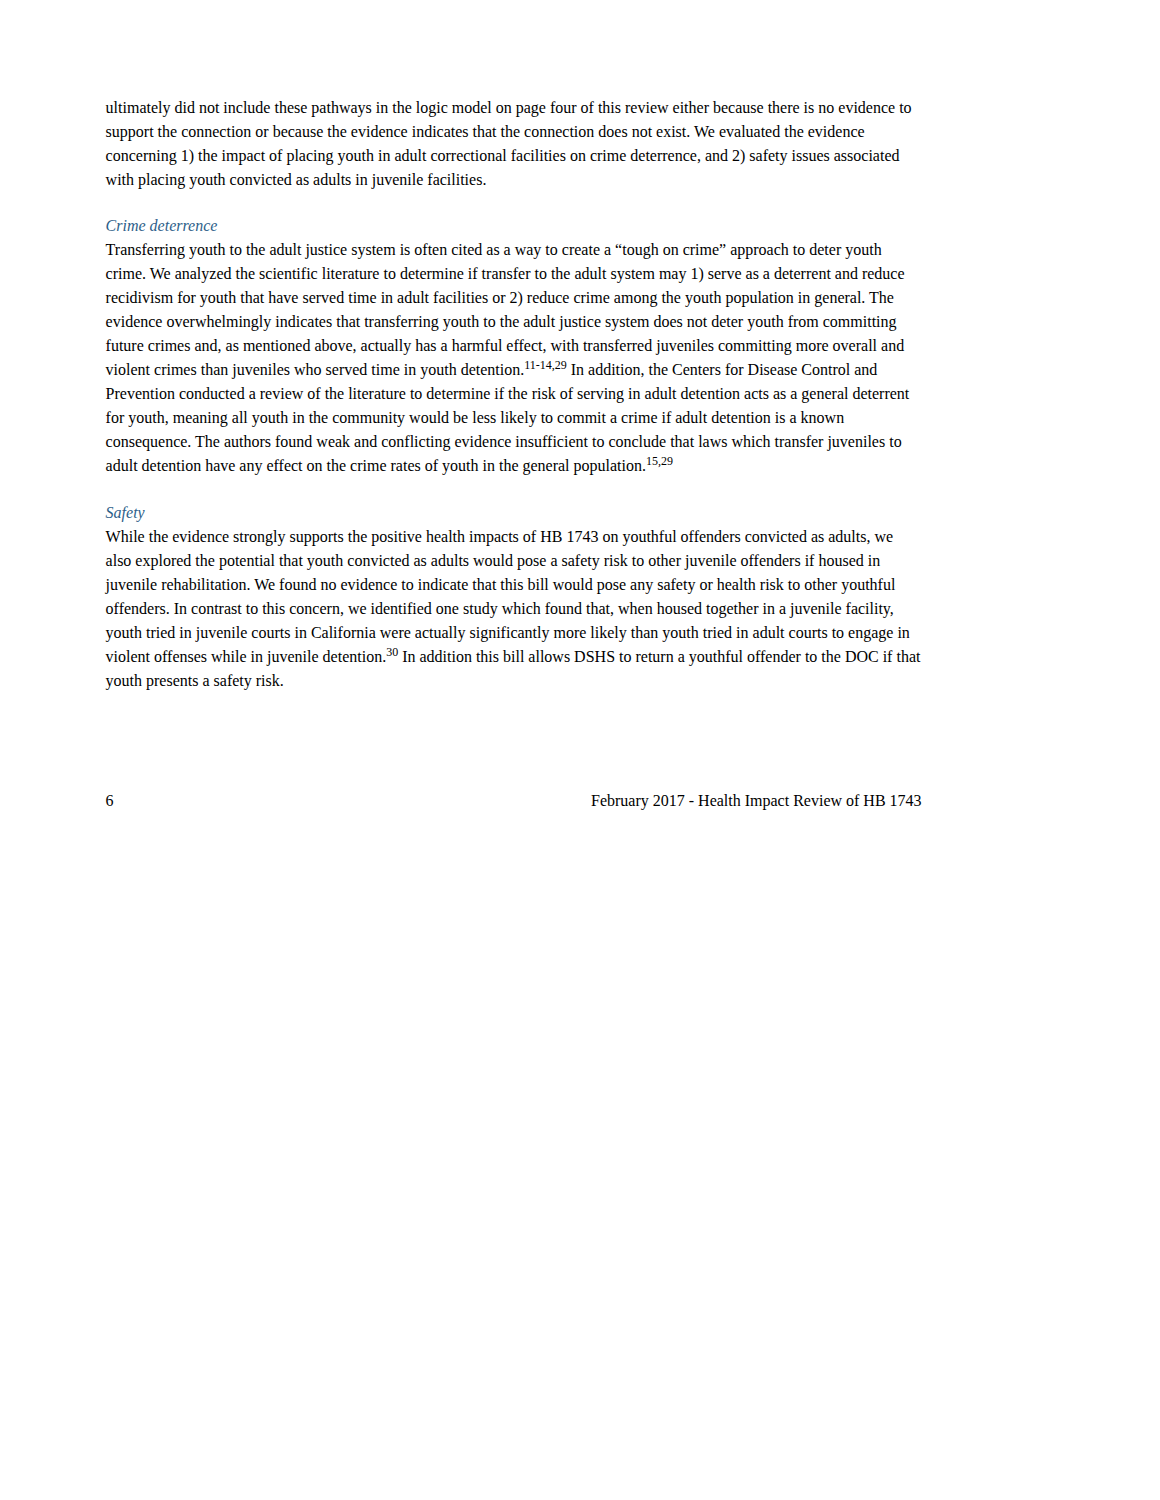ultimately did not include these pathways in the logic model on page four of this review either because there is no evidence to support the connection or because the evidence indicates that the connection does not exist. We evaluated the evidence concerning 1) the impact of placing youth in adult correctional facilities on crime deterrence, and 2) safety issues associated with placing youth convicted as adults in juvenile facilities.
Crime deterrence
Transferring youth to the adult justice system is often cited as a way to create a “tough on crime” approach to deter youth crime. We analyzed the scientific literature to determine if transfer to the adult system may 1) serve as a deterrent and reduce recidivism for youth that have served time in adult facilities or 2) reduce crime among the youth population in general. The evidence overwhelmingly indicates that transferring youth to the adult justice system does not deter youth from committing future crimes and, as mentioned above, actually has a harmful effect, with transferred juveniles committing more overall and violent crimes than juveniles who served time in youth detention.11-14,29 In addition, the Centers for Disease Control and Prevention conducted a review of the literature to determine if the risk of serving in adult detention acts as a general deterrent for youth, meaning all youth in the community would be less likely to commit a crime if adult detention is a known consequence. The authors found weak and conflicting evidence insufficient to conclude that laws which transfer juveniles to adult detention have any effect on the crime rates of youth in the general population.15,29
Safety
While the evidence strongly supports the positive health impacts of HB 1743 on youthful offenders convicted as adults, we also explored the potential that youth convicted as adults would pose a safety risk to other juvenile offenders if housed in juvenile rehabilitation. We found no evidence to indicate that this bill would pose any safety or health risk to other youthful offenders. In contrast to this concern, we identified one study which found that, when housed together in a juvenile facility, youth tried in juvenile courts in California were actually significantly more likely than youth tried in adult courts to engage in violent offenses while in juvenile detention.30 In addition this bill allows DSHS to return a youthful offender to the DOC if that youth presents a safety risk.
6 February 2017 - Health Impact Review of HB 1743